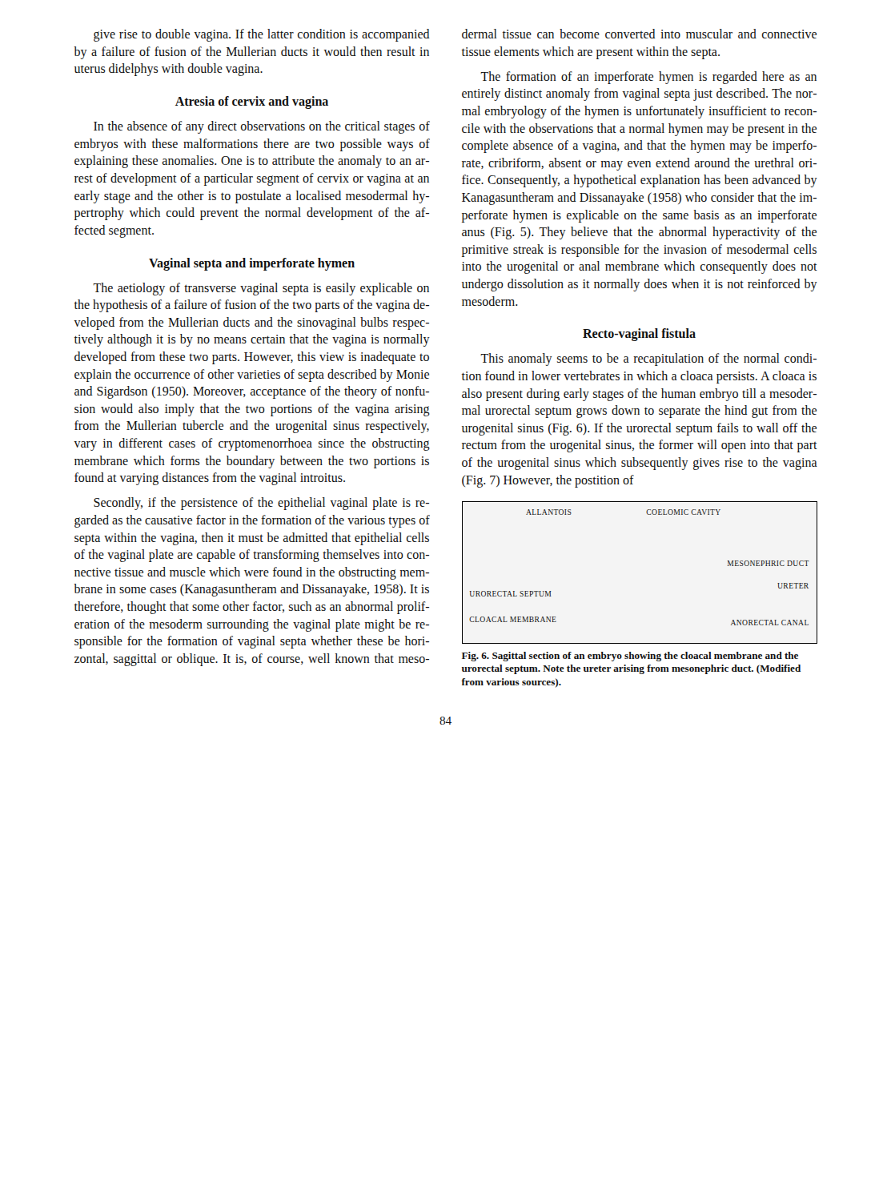give rise to double vagina. If the latter condition is accompanied by a failure of fusion of the Mullerian ducts it would then result in uterus didelphys with double vagina.
Atresia of cervix and vagina
In the absence of any direct observations on the critical stages of embryos with these malformations there are two possible ways of explaining these anomalies. One is to attribute the anomaly to an arrest of development of a particular segment of cervix or vagina at an early stage and the other is to postulate a localised mesodermal hypertrophy which could prevent the normal development of the affected segment.
Vaginal septa and imperforate hymen
The aetiology of transverse vaginal septa is easily explicable on the hypothesis of a failure of fusion of the two parts of the vagina developed from the Mullerian ducts and the sinovaginal bulbs respectively although it is by no means certain that the vagina is normally developed from these two parts. However, this view is inadequate to explain the occurrence of other varieties of septa described by Monie and Sigardson (1950). Moreover, acceptance of the theory of nonfusion would also imply that the two portions of the vagina arising from the Mullerian tubercle and the urogenital sinus respectively, vary in different cases of cryptomenorrhoea since the obstructing membrane which forms the boundary between the two portions is found at varying distances from the vaginal introitus.
Secondly, if the persistence of the epithelial vaginal plate is regarded as the causative factor in the formation of the various types of septa within the vagina, then it must be admitted that epithelial cells of the vaginal plate are capable of transforming themselves into connective tissue and muscle which were found in the obstructing membrane in some cases (Kanagasuntheram and Dissanayake, 1958). It is therefore, thought that some other factor, such as an abnormal proliferation of the mesoderm surrounding the vaginal plate might be responsible for the formation of vaginal septa whether these be horizontal, saggittal or oblique. It is, of course, well known that mesodermal tissue can become converted into muscular and connective tissue elements which are present within the septa.
The formation of an imperforate hymen is regarded here as an entirely distinct anomaly from vaginal septa just described. The normal embryology of the hymen is unfortunately insufficient to reconcile with the observations that a normal hymen may be present in the complete absence of a vagina, and that the hymen may be imperforate, cribriform, absent or may even extend around the urethral orifice. Consequently, a hypothetical explanation has been advanced by Kanagasuntheram and Dissanayake (1958) who consider that the imperforate hymen is explicable on the same basis as an imperforate anus (Fig. 5). They believe that the abnormal hyperactivity of the primitive streak is responsible for the invasion of mesodermal cells into the urogenital or anal membrane which consequently does not undergo dissolution as it normally does when it is not reinforced by mesoderm.
Recto-vaginal fistula
This anomaly seems to be a recapitulation of the normal condition found in lower vertebrates in which a cloaca persists. A cloaca is also present during early stages of the human embryo till a mesodermal urorectal septum grows down to separate the hind gut from the urogenital sinus (Fig. 6). If the urorectal septum fails to wall off the rectum from the urogenital sinus, the former will open into that part of the urogenital sinus which subsequently gives rise to the vagina (Fig. 7) However, the postition of
Allantois Coelomic cavity Mesonephric duct Ureter Urorectal septum Cloacal membrane Anorectal canal
Fig. 6. Sagittal section of an embryo showing the cloacal membrane and the urorectal septum. Note the ureter arising from mesonephric duct. (Modified from various sources).
84